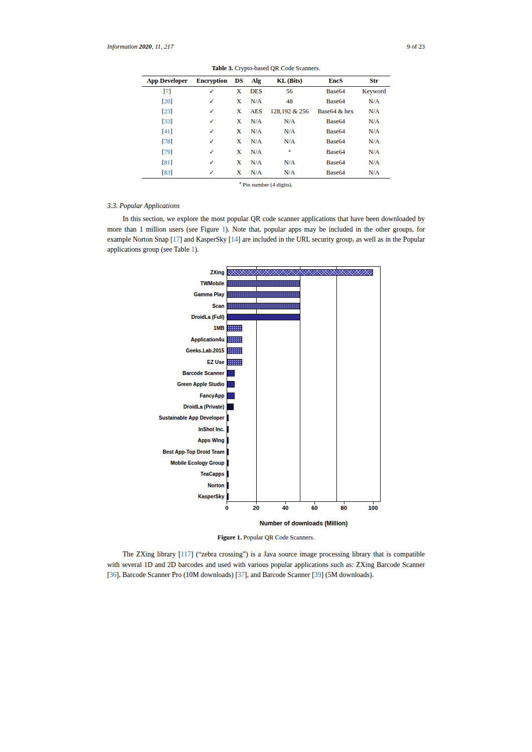Information 2020, 11, 217
9 of 23
Table 3. Crypto-based QR Code Scanners.
| App Developer | Encryption | DS | Alg | KL (Bits) | EncS | Str |
| --- | --- | --- | --- | --- | --- | --- |
| [ 7 ] | ✓ | X | DES | 56 | Base64 | Keyword |
| [ 20 ] | ✓ | X | N/A | 48 | Base64 | N/A |
| [ 23 ] | ✓ | X | AES | 128,192 & 256 | Base64 & hex | N/A |
| [ 33 ] | ✓ | X | N/A | N/A | Base64 | N/A |
| [ 41 ] | ✓ | X | N/A | N/A | Base64 | N/A |
| [ 78 ] | ✓ | X | N/A | N/A | Base64 | N/A |
| [ 79 ] | ✓ | X | N/A | a | Base64 | N/A |
| [ 81 ] | ✓ | X | N/A | N/A | Base64 | N/A |
| [ 83 ] | ✓ | X | N/A | N/A | Base64 | N/A |
a Pin number (4 digits).
3.3. Popular Applications
In this section, we explore the most popular QR code scanner applications that have been downloaded by more than 1 million users (see Figure 1). Note that, popular apps may be included in the other groups, for example Norton Snap [17] and KasperSky [14] are included in the URL security group, as well as in the Popular applications group (see Table 1).
ZXing
TWMobile
Gamma Play
Scan
DroidLa (Full)
1MB
Application4u
Geeks.Lab.2015
EZ Use
Barcode Scanner
Green Apple Studio
FancyApp
DroidLa (Private)
Sustainable App Developer
InShot Inc.
Apps Wing
Best App-Top Droid Team
Mobile Ecology Group
TeaCapps
Norton
KasperSky
0
20
40
60
80
100
Number of downloads (Million)
Figure 1. Popular QR Code Scanners.
The ZXing library [117] (“zebra crossing”) is a Java source image processing library that is compatible with several 1D and 2D barcodes and used with various popular applications such as: ZXing Barcode Scanner [36], Barcode Scanner Pro (10M downloads) [37], and Barcode Scanner [39] (5M downloads).